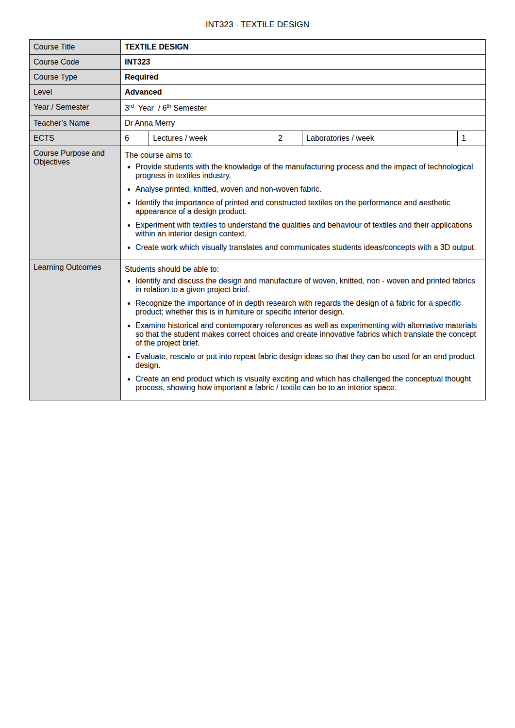INT323 - TEXTILE DESIGN
| Course Title | TEXTILE DESIGN |
| Course Code | INT323 |
| Course Type | Required |
| Level | Advanced |
| Year / Semester | 3 rd Year / 6 th Semester |
| Teacher’s Name | Dr Anna Merry |
| ECTS | 6 | Lectures / week | 2 | Laboratories / week | 1 |
| Course Purpose and Objectives | The course aims to: Provide students with the knowledge of the manufacturing process and the impact of technological progress in textiles industry. Analyse printed, knitted, woven and non-woven fabric. Identify the importance of printed and constructed textiles on the performance and aesthetic appearance of a design product. Experiment with textiles to understand the qualities and behaviour of textiles and their applications within an interior design context. Create work which visually translates and communicates students ideas/concepts with a 3D output. |
| Learning Outcomes | Students should be able to: Identify and discuss the design and manufacture of woven, knitted, non - woven and printed fabrics in relation to a given project brief. Recognize the importance of in depth research with regards the design of a fabric for a specific product; whether this is in furniture or specific interior design. Examine historical and contemporary references as well as experimenting with alternative materials so that the student makes correct choices and create innovative fabrics which translate the concept of the project brief. Evaluate, rescale or put into repeat fabric design ideas so that they can be used for an end product design. Create an end product which is visually exciting and which has challenged the conceptual thought process, showing how important a fabric / textile can be to an interior space. |